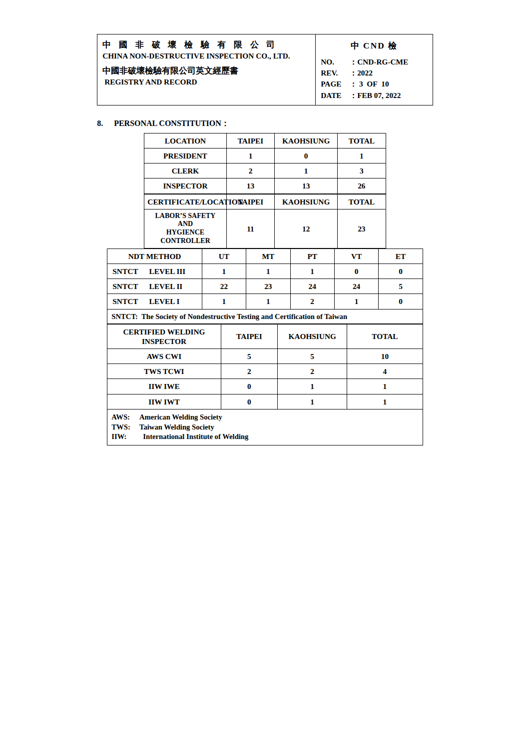| 中 國 非 破 壞 檢 驗 有 限 公 司 CHINA NON-DESTRUCTIVE INSPECTION CO., LTD. 中國非破壞檢驗有限公司英文經歷書 REGISTRY AND RECORD | 中 CND 檢 NO. ：CND-RG-CME REV. ：2022 PAGE ： 3 OF 10 DATE ：FEB 07, 2022 |
8. PERSONAL CONSTITUTION：
| LOCATION | TAIPEI | KAOHSIUNG | TOTAL |
| --- | --- | --- | --- |
| PRESIDENT | 1 | 0 | 1 |
| CLERK | 2 | 1 | 3 |
| INSPECTOR | 13 | 13 | 26 |
| CERTIFICATE/LOCATION | TAIPEI | KAOHSIUNG | TOTAL |
| --- | --- | --- | --- |
| LABOR’S SAFETY AND HYGIENCE CONTROLLER | 11 | 12 | 23 |
| NDT METHOD | UT | MT | PT | VT | ET |
| --- | --- | --- | --- | --- | --- |
| SNTCT LEVEL III | 1 | 1 | 1 | 0 | 0 |
| SNTCT LEVEL II | 22 | 23 | 24 | 24 | 5 |
| SNTCT LEVEL I | 1 | 1 | 2 | 1 | 0 |
| SNTCT: The Society of Nondestructive Testing and Certification of Taiwan |
| CERTIFIED WELDING INSPECTOR | TAIPEI | KAOHSIUNG | TOTAL |
| --- | --- | --- | --- |
| AWS CWI | 5 | 5 | 10 |
| TWS TCWI | 2 | 2 | 4 |
| IIW IWE | 0 | 1 | 1 |
| IIW IWT | 0 | 1 | 1 |
| AWS: American Welding Society TWS: Taiwan Welding Society IIW: International Institute of Welding |